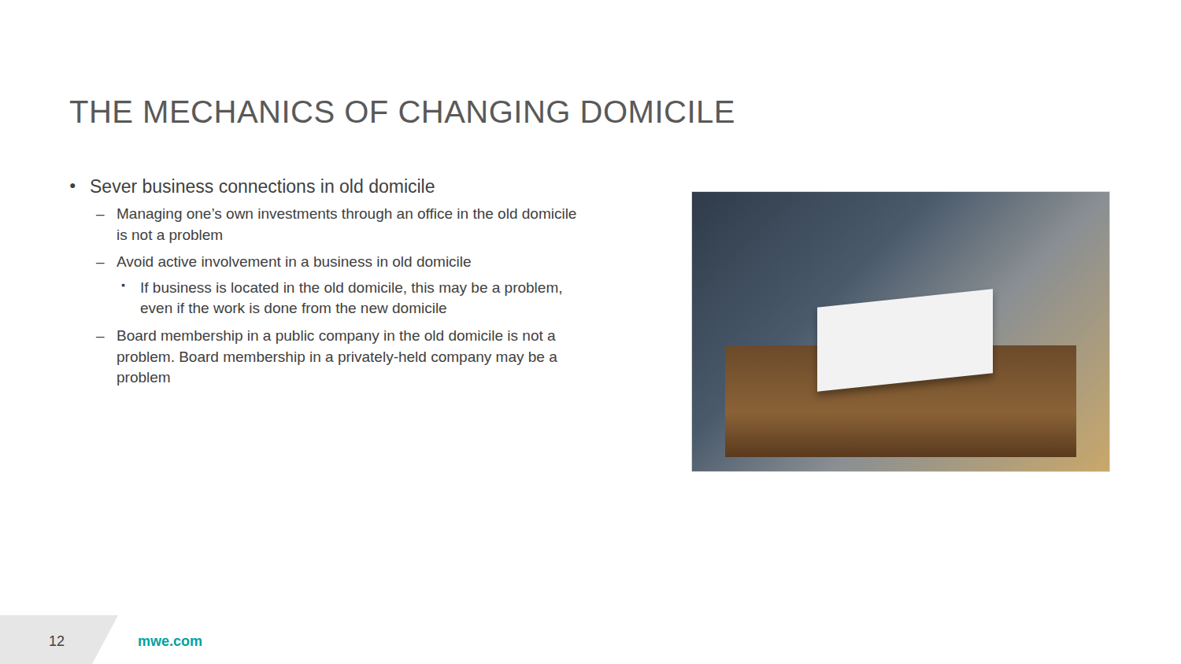The Mechanics of Changing Domicile
Sever business connections in old domicile
Managing one’s own investments through an office in the old domicile is not a problem
Avoid active involvement in a business in old domicile
If business is located in the old domicile, this may be a problem, even if the work is done from the new domicile
Board membership in a public company in the old domicile is not a problem. Board membership in a privately-held company may be a problem
12
mwe.com